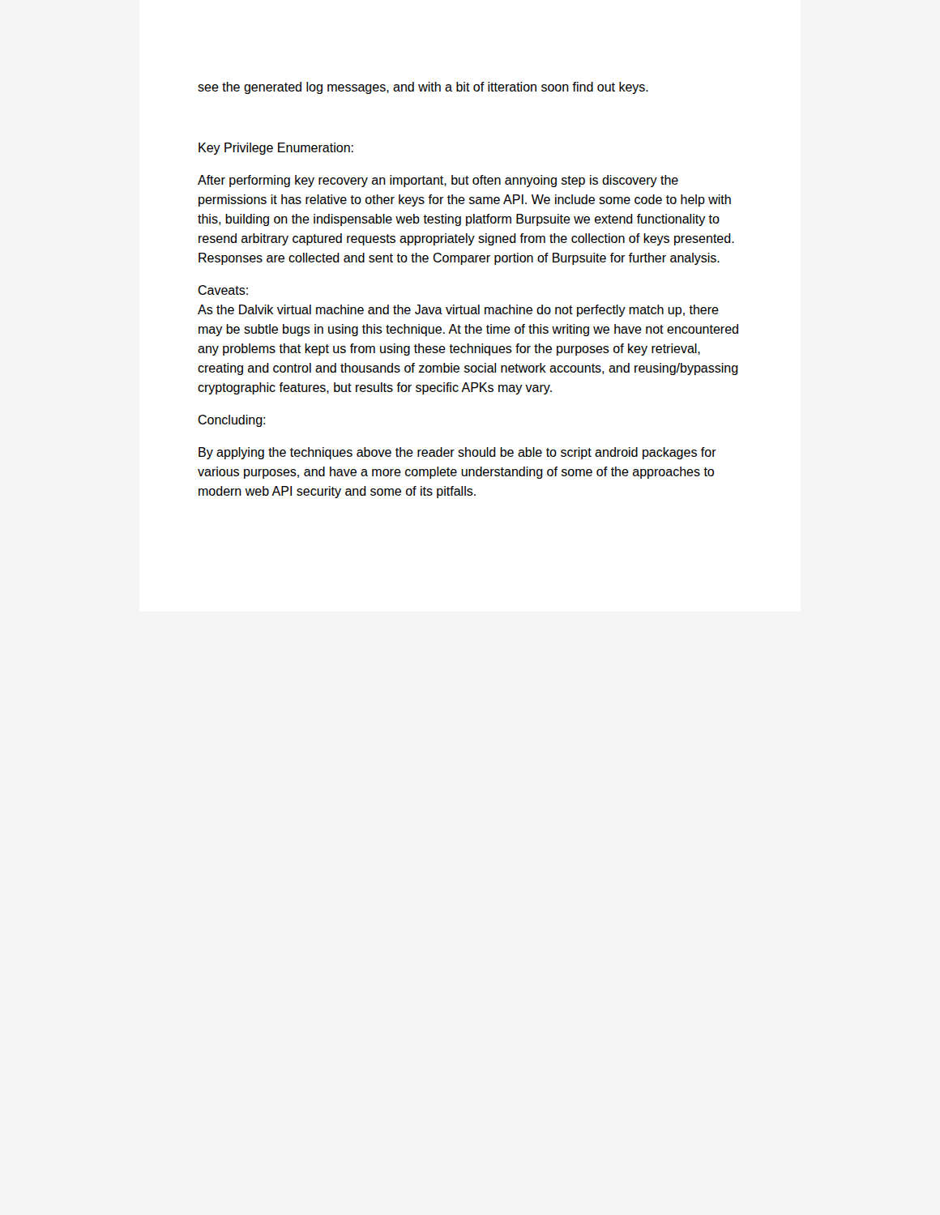see the generated log messages, and with a bit of itteration soon find out keys.
Key Privilege Enumeration:
After performing key recovery an important, but often annyoing step is discovery the permissions it has relative to other keys for the same API. We include some code to help with this, building on the indispensable web testing platform Burpsuite we extend functionality to resend arbitrary captured requests appropriately signed from the collection of keys presented. Responses are collected and sent to the Comparer portion of Burpsuite for further analysis.
Caveats:
As the Dalvik virtual machine and the Java virtual machine do not perfectly match up, there may be subtle bugs in using this technique. At the time of this writing we have not encountered any problems that kept us from using these techniques for the purposes of key retrieval, creating and control and thousands of zombie social network accounts, and reusing/bypassing cryptographic features, but results for specific APKs may vary.
Concluding:
By applying the techniques above the reader should be able to script android packages for various purposes, and have a more complete understanding of some of the approaches to modern web API security and some of its pitfalls.